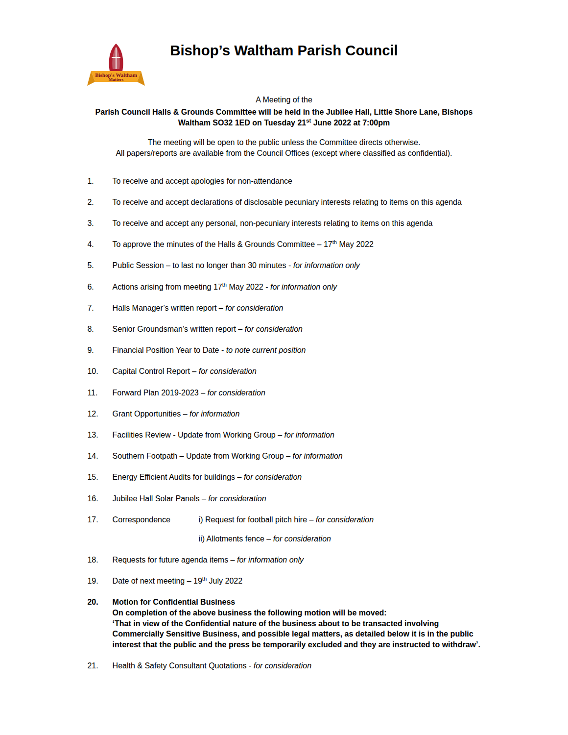Bishop's Waltham Matters
Bishop’s Waltham Parish Council
A Meeting of the
Parish Council Halls & Grounds Committee will be held in the Jubilee Hall, Little Shore Lane, Bishops Waltham SO32 1ED on Tuesday 21st June 2022 at 7:00pm
The meeting will be open to the public unless the Committee directs otherwise.
All papers/reports are available from the Council Offices (except where classified as confidential).
To receive and accept apologies for non-attendance
To receive and accept declarations of disclosable pecuniary interests relating to items on this agenda
To receive and accept any personal, non-pecuniary interests relating to items on this agenda
To approve the minutes of the Halls & Grounds Committee – 17th May 2022
Public Session – to last no longer than 30 minutes - for information only
Actions arising from meeting 17th May 2022 - for information only
Halls Manager’s written report – for consideration
Senior Groundsman’s written report – for consideration
Financial Position Year to Date - to note current position
Capital Control Report – for consideration
Forward Plan 2019-2023 – for consideration
Grant Opportunities – for information
Facilities Review - Update from Working Group – for information
Southern Footpath – Update from Working Group – for information
Energy Efficient Audits for buildings – for consideration
Jubilee Hall Solar Panels – for consideration
Correspondencei) Request for football pitch hire – for consideration ii) Allotments fence – for consideration
Requests for future agenda items – for information only
Date of next meeting – 19th July 2022
Motion for Confidential Business
On completion of the above business the following motion will be moved:
‘That in view of the Confidential nature of the business about to be transacted involving Commercially Sensitive Business, and possible legal matters, as detailed below it is in the public interest that the public and the press be temporarily excluded and they are instructed to withdraw’.
Health & Safety Consultant Quotations - for consideration